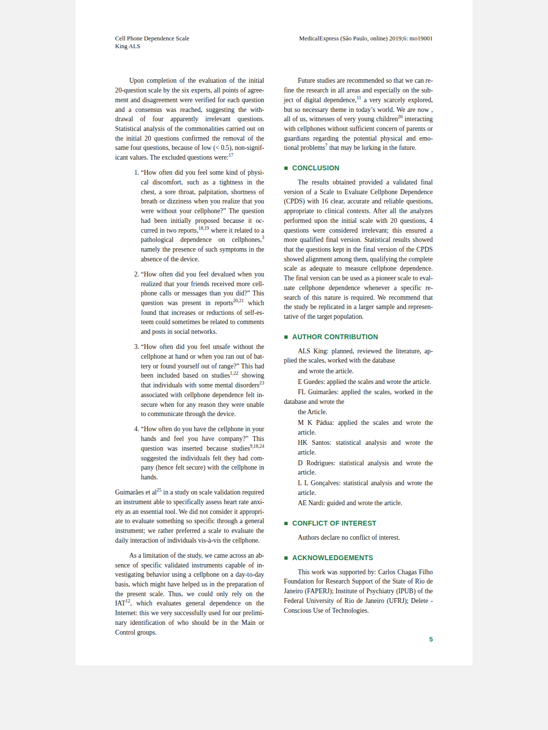Cell Phone Dependence Scale
King ALS
MedicalExpress (São Paulo, online) 2019;6: mo19001
Upon completion of the evaluation of the initial 20-question scale by the six experts, all points of agreement and disagreement were verified for each question and a consensus was reached, suggesting the withdrawal of four apparently irrelevant questions. Statistical analysis of the commonalities carried out on the initial 20 questions confirmed the removal of the same four questions, because of low (< 0.5), non-significant values. The excluded questions were:17
“How often did you feel some kind of physical discomfort, such as a tightness in the chest, a sore throat, palpitation, shortness of breath or dizziness when you realize that you were without your cellphone?” The question had been initially proposed because it occurred in two reports,18,19 where it related to a pathological dependence on cellphones,3 namely the presence of such symptoms in the absence of the device.
“How often did you feel devalued when you realized that your friends received more cellphone calls or messages than you did?” This question was present in reports20,21 which found that increases or reductions of self-esteem could sometimes be related to comments and posts in social networks.
“How often did you feel unsafe without the cellphone at hand or when you ran out of battery or found yourself out of range?” This had been included based on studies1,22 showing that individuals with some mental disorders23 associated with cellphone dependence felt insecure when for any reason they were unable to communicate through the device.
“How often do you have the cellphone in your hands and feel you have company?” This question was inserted because studies9,18,24 suggested the individuals felt they had company (hence felt secure) with the cellphone in hands.
Guimarães et al25 in a study on scale validation required an instrument able to specifically assess heart rate anxiety as an essential tool. We did not consider it appropriate to evaluate something so specific through a general instrument; we rather preferred a scale to evaluate the daily interaction of individuals vis-à-vis the cellphone.
As a limitation of the study, we came across an absence of specific validated instruments capable of investigating behavior using a cellphone on a day-to-day basis, which might have helped us in the preparation of the present scale. Thus, we could only rely on the IAT12, which evaluates general dependence on the Internet: this we very successfully used for our preliminary identification of who should be in the Main or Control groups.
Future studies are recommended so that we can refine the research in all areas and especially on the subject of digital dependence,11 a very scarcely explored, but so necessary theme in today’s world. We are now , all of us, witnesses of very young children26 interacting with cellphones without sufficient concern of parents or guardians regarding the potential physical and emotional problems7 that may be lurking in the future.
CONCLUSION
The results obtained provided a validated final version of a Scale to Evaluate Cellphone Dependence (CPDS) with 16 clear, accurate and reliable questions, appropriate to clinical contexts. After all the analyzes performed upon the initial scale with 20 questions, 4 questions were considered irrelevant; this ensured a more qualified final version. Statistical results showed that the questions kept in the final version of the CPDS showed alignment among them, qualifying the complete scale as adequate to measure cellphone dependence. The final version can be used as a pioneer scale to evaluate cellphone dependence whenever a specific research of this nature is required. We recommend that the study be replicated in a larger sample and representative of the target population.
AUTHOR CONTRIBUTION
ALS King: planned, reviewed the literature, applied the scales, worked with the database
and wrote the article.
E Guedes: applied the scales and wrote the article.
FL Guimarães: applied the scales, worked in the database and wrote the
the Article.
M K Pádua: applied the scales and wrote the article.
HK Santos: statistical analysis and wrote the article.
D Rodrigues: statistical analysis and wrote the article.
L L Gonçalves: statistical analysis and wrote the article.
AE Nardi: guided and wrote the article.
CONFLICT OF INTEREST
Authors declare no conflict of interest.
ACKNOWLEDGEMENTS
This work was supported by: Carlos Chagas Filho Foundation for Research Support of the State of Rio de Janeiro (FAPERJ); Institute of Psychiatry (IPUB) of the Federal University of Rio de Janeiro (UFRJ); Delete - Conscious Use of Technologies.
5